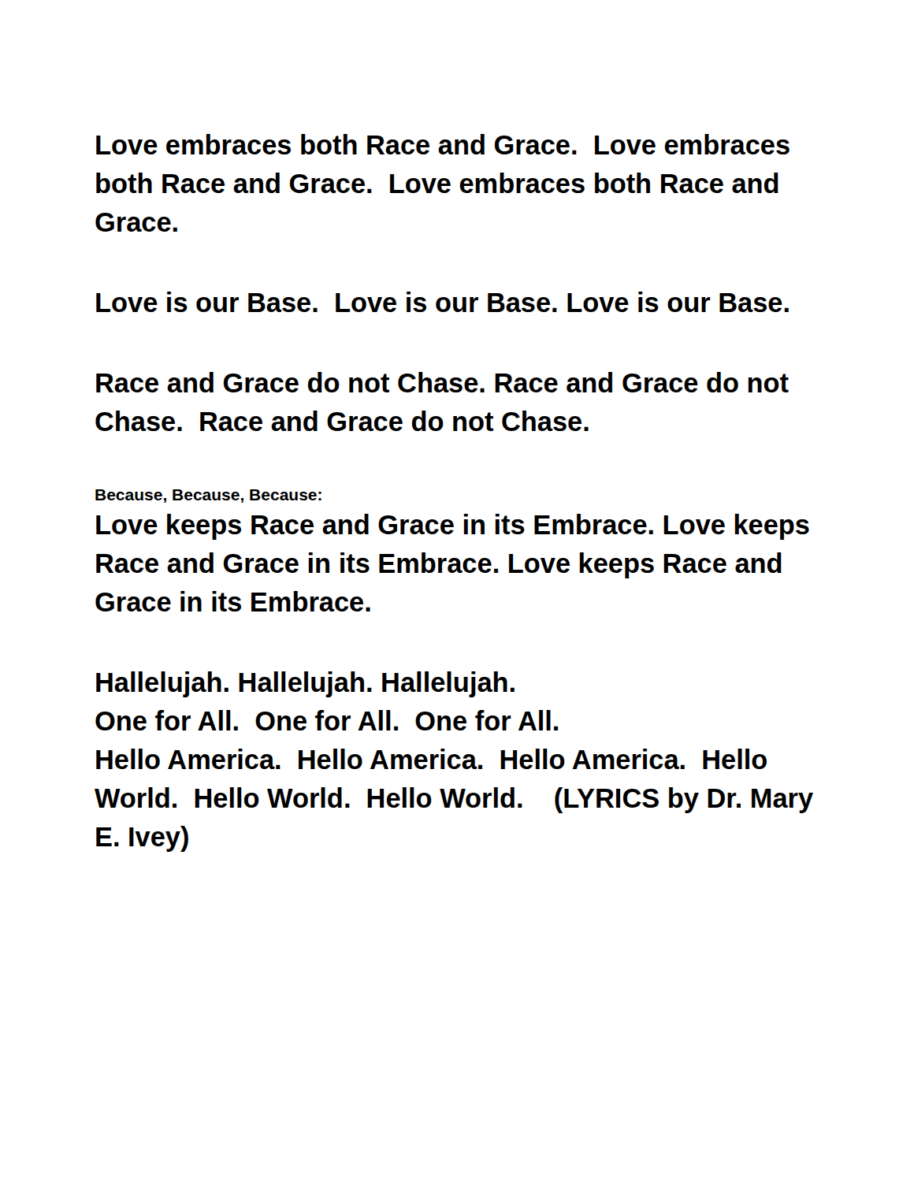Love embraces both Race and Grace. Love embraces both Race and Grace. Love embraces both Race and Grace.
Love is our Base. Love is our Base. Love is our Base.
Race and Grace do not Chase. Race and Grace do not Chase. Race and Grace do not Chase.
Because, Because, Because:
Love keeps Race and Grace in its Embrace. Love keeps Race and Grace in its Embrace. Love keeps Race and Grace in its Embrace.
Hallelujah. Hallelujah. Hallelujah.
One for All. One for All. One for All.
Hello America. Hello America. Hello America. Hello World. Hello World. Hello World. (LYRICS by Dr. Mary E. Ivey)